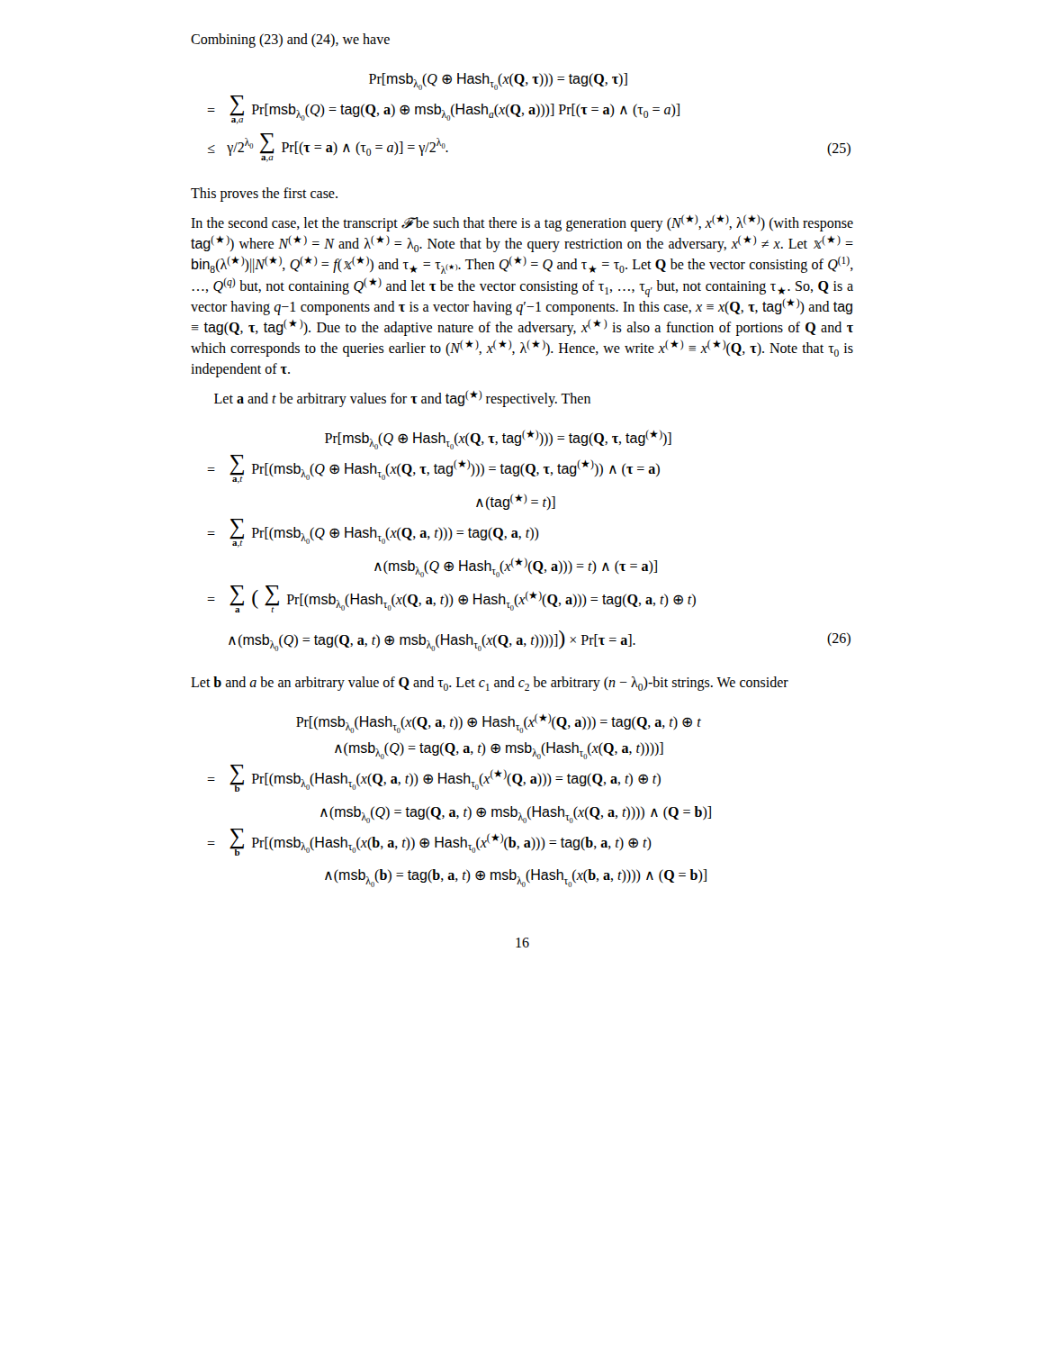Combining (23) and (24), we have
| Pr[ msb λ 0 ( Q ⊕ Hash τ 0 ( x ( Q , τ ))) = tag ( Q , τ )] | |
| | = | ∑ a , a Pr[ msb λ 0 ( Q ) = tag ( Q , a ) ⊕ msb λ 0 ( Hash a ( x ( Q , a )))] Pr[( τ = a ) ∧ (τ 0 = a )] | |
| | ≤ | γ/2 λ 0 ∑ a , a Pr[( τ = a ) ∧ (τ 0 = a )] = γ/2 λ 0 . | (25) |
This proves the first case.
In the second case, let the transcript 𝓕 be such that there is a tag generation query (N(★), x(★), λ(★)) (with response tag(★)) where N(★) = N and λ(★) = λ0. Note that by the query restriction on the adversary, x(★) ≠ x. Let 𝕩(★) = bin8(λ(★))||N(★), Q(★) = f(𝕩(★)) and τ★ = τλ(★). Then Q(★) = Q and τ★ = τ0. Let Q be the vector consisting of Q(1), …, Q(q) but, not containing Q(★) and let τ be the vector consisting of τ1, …, τq′ but, not containing τ★. So, Q is a vector having q−1 components and τ is a vector having q′−1 components. In this case, x ≡ x(Q, τ, tag(★)) and tag ≡ tag(Q, τ, tag(★)). Due to the adaptive nature of the adversary, x(★) is also a function of portions of Q and τ which corresponds to the queries earlier to (N(★), x(★), λ(★)). Hence, we write x(★) ≡ x(★)(Q, τ). Note that τ0 is independent of τ.
Let a and t be arbitrary values for τ and tag(★) respectively. Then
| Pr[ msb λ 0 ( Q ⊕ Hash τ 0 ( x ( Q , τ , tag (★) ))) = tag ( Q , τ , tag (★) )] | |
| | = | ∑ a , t Pr[( msb λ 0 ( Q ⊕ Hash τ 0 ( x ( Q , τ , tag (★) ))) = tag ( Q , τ , tag (★) )) ∧ ( τ = a ) | |
| | | ∧( tag (★) = t )] | |
| | = | ∑ a , t Pr[( msb λ 0 ( Q ⊕ Hash τ 0 ( x ( Q , a , t ))) = tag ( Q , a , t )) | |
| | | ∧( msb λ 0 ( Q ⊕ Hash τ 0 ( x (★) ( Q , a ))) = t ) ∧ ( τ = a )] | |
| | = | ∑ a ( ∑ t Pr[( msb λ 0 ( Hash τ 0 ( x ( Q , a , t )) ⊕ Hash τ 0 ( x (★) ( Q , a ))) = tag ( Q , a , t ) ⊕ t ) | |
| | | ∧( msb λ 0 ( Q ) = tag ( Q , a , t ) ⊕ msb λ 0 ( Hash τ 0 ( x ( Q , a , t ))))] ) × Pr[ τ = a ]. | (26) |
Let b and a be an arbitrary value of Q and τ0. Let c1 and c2 be arbitrary (n − λ0)-bit strings. We consider
| Pr[( msb λ 0 ( Hash τ 0 ( x ( Q , a , t )) ⊕ Hash τ 0 ( x (★) ( Q , a ))) = tag ( Q , a , t ) ⊕ t | |
| ∧( msb λ 0 ( Q ) = tag ( Q , a , t ) ⊕ msb λ 0 ( Hash τ 0 ( x ( Q , a , t ))))] | |
| | = | ∑ b Pr[( msb λ 0 ( Hash τ 0 ( x ( Q , a , t )) ⊕ Hash τ 0 ( x (★) ( Q , a ))) = tag ( Q , a , t ) ⊕ t ) | |
| | | ∧( msb λ 0 ( Q ) = tag ( Q , a , t ) ⊕ msb λ 0 ( Hash τ 0 ( x ( Q , a , t )))) ∧ ( Q = b )] | |
| | = | ∑ b Pr[( msb λ 0 ( Hash τ 0 ( x ( b , a , t )) ⊕ Hash τ 0 ( x (★) ( b , a ))) = tag ( b , a , t ) ⊕ t ) | |
| | | ∧( msb λ 0 ( b ) = tag ( b , a , t ) ⊕ msb λ 0 ( Hash τ 0 ( x ( b , a , t )))) ∧ ( Q = b )] | |
16